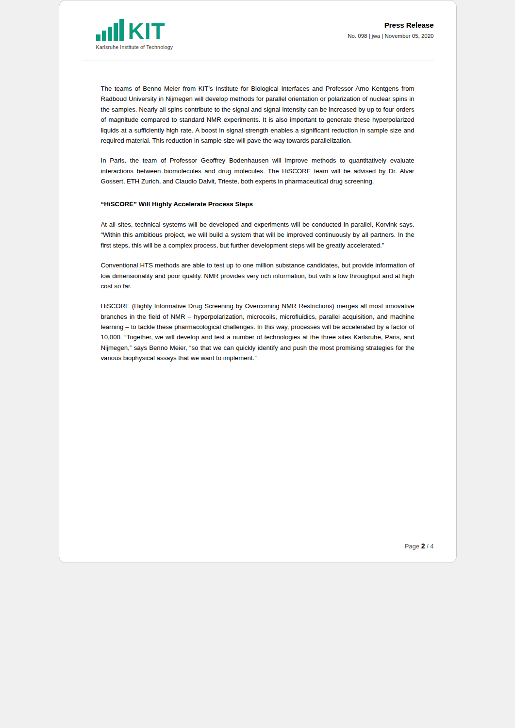KIT
Karlsruhe Institute of Technology
Press Release
No. 098 | jwa | November 05, 2020
The teams of Benno Meier from KIT’s Institute for Biological Interfaces and Professor Arno Kentgens from Radboud University in Nijmegen will develop methods for parallel orientation or polarization of nuclear spins in the samples. Nearly all spins contribute to the signal and signal intensity can be increased by up to four orders of magnitude compared to standard NMR experiments. It is also important to generate these hyperpolarized liquids at a sufficiently high rate. A boost in signal strength enables a significant reduction in sample size and required material. This reduction in sample size will pave the way towards parallelization.
In Paris, the team of Professor Geoffrey Bodenhausen will improve methods to quantitatively evaluate interactions between biomolecules and drug molecules. The HiSCORE team will be advised by Dr. Alvar Gossert, ETH Zurich, and Claudio Dalvit, Trieste, both experts in pharmaceutical drug screening.
“HiSCORE” Will Highly Accelerate Process Steps
At all sites, technical systems will be developed and experiments will be conducted in parallel, Korvink says. “Within this ambitious project, we will build a system that will be improved continuously by all partners. In the first steps, this will be a complex process, but further development steps will be greatly accelerated.”
Conventional HTS methods are able to test up to one million substance candidates, but provide information of low dimensionality and poor quality. NMR provides very rich information, but with a low throughput and at high cost so far.
HiSCORE (Highly Informative Drug Screening by Overcoming NMR Restrictions) merges all most innovative branches in the field of NMR – hyperpolarization, microcoils, microfluidics, parallel acquisition, and machine learning – to tackle these pharmacological challenges. In this way, processes will be accelerated by a factor of 10,000. “Together, we will develop and test a number of technologies at the three sites Karlsruhe, Paris, and Nijmegen,” says Benno Meier, “so that we can quickly identify and push the most promising strategies for the various biophysical assays that we want to implement.”
Page 2 / 4